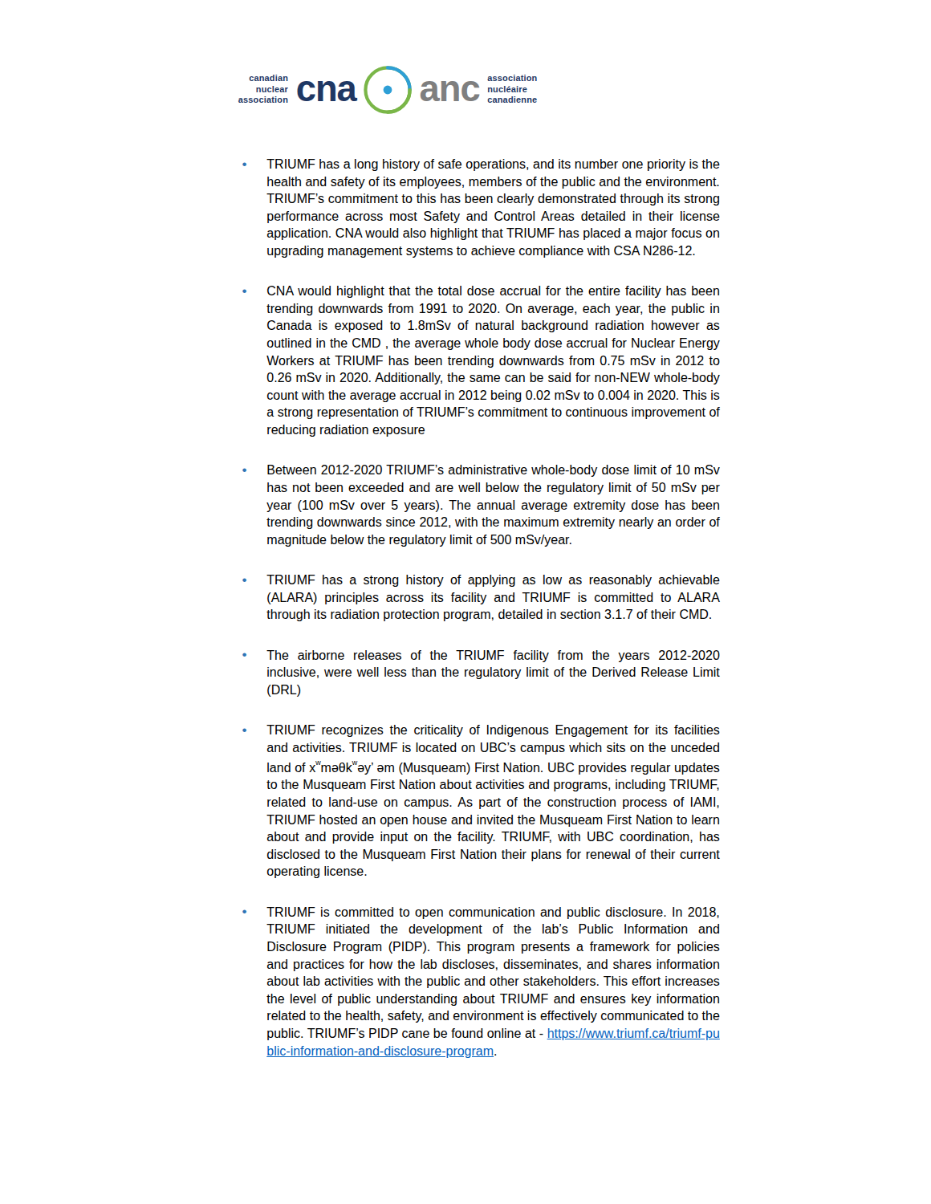canadian
nuclear
association
cna
anc
association
nucléaire
canadienne
TRIUMF has a long history of safe operations, and its number one priority is the health and safety of its employees, members of the public and the environment. TRIUMF’s commitment to this has been clearly demonstrated through its strong performance across most Safety and Control Areas detailed in their license application. CNA would also highlight that TRIUMF has placed a major focus on upgrading management systems to achieve compliance with CSA N286-12.
CNA would highlight that the total dose accrual for the entire facility has been trending downwards from 1991 to 2020. On average, each year, the public in Canada is exposed to 1.8mSv of natural background radiation however as outlined in the CMD , the average whole body dose accrual for Nuclear Energy Workers at TRIUMF has been trending downwards from 0.75 mSv in 2012 to 0.26 mSv in 2020. Additionally, the same can be said for non-NEW whole-body count with the average accrual in 2012 being 0.02 mSv to 0.004 in 2020. This is a strong representation of TRIUMF’s commitment to continuous improvement of reducing radiation exposure
Between 2012-2020 TRIUMF’s administrative whole-body dose limit of 10 mSv has not been exceeded and are well below the regulatory limit of 50 mSv per year (100 mSv over 5 years). The annual average extremity dose has been trending downwards since 2012, with the maximum extremity nearly an order of magnitude below the regulatory limit of 500 mSv/year.
TRIUMF has a strong history of applying as low as reasonably achievable (ALARA) principles across its facility and TRIUMF is committed to ALARA through its radiation protection program, detailed in section 3.1.7 of their CMD.
The airborne releases of the TRIUMF facility from the years 2012-2020 inclusive, were well less than the regulatory limit of the Derived Release Limit (DRL)
TRIUMF recognizes the criticality of Indigenous Engagement for its facilities and activities. TRIUMF is located on UBC’s campus which sits on the unceded land of xʷmǝθkʷǝy’ ǝm (Musqueam) First Nation. UBC provides regular updates to the Musqueam First Nation about activities and programs, including TRIUMF, related to land-use on campus. As part of the construction process of IAMI, TRIUMF hosted an open house and invited the Musqueam First Nation to learn about and provide input on the facility. TRIUMF, with UBC coordination, has disclosed to the Musqueam First Nation their plans for renewal of their current operating license.
TRIUMF is committed to open communication and public disclosure. In 2018, TRIUMF initiated the development of the lab’s Public Information and Disclosure Program (PIDP). This program presents a framework for policies and practices for how the lab discloses, disseminates, and shares information about lab activities with the public and other stakeholders. This effort increases the level of public understanding about TRIUMF and ensures key information related to the health, safety, and environment is effectively communicated to the public. TRIUMF’s PIDP cane be found online at - https://www.triumf.ca/triumf-public-information-and-disclosure-program.